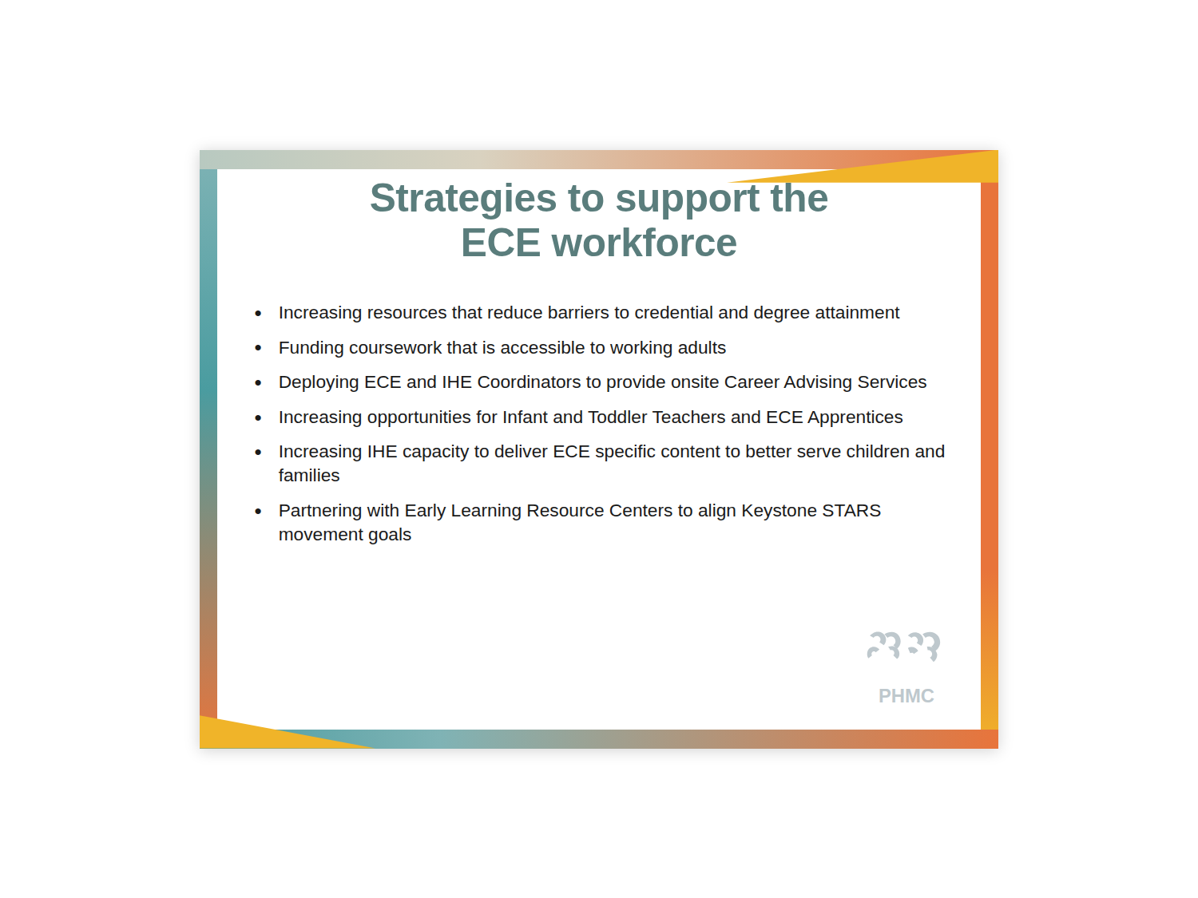Strategies to support the
ECE workforce
Increasing resources that reduce barriers to credential and degree attainment
Funding coursework that is accessible to working adults
Deploying ECE and IHE Coordinators to provide onsite Career Advising Services
Increasing opportunities for Infant and Toddler Teachers and ECE Apprentices
Increasing IHE capacity to deliver ECE specific content to better serve children and families
Partnering with Early Learning Resource Centers to align Keystone STARS movement goals
PHMC